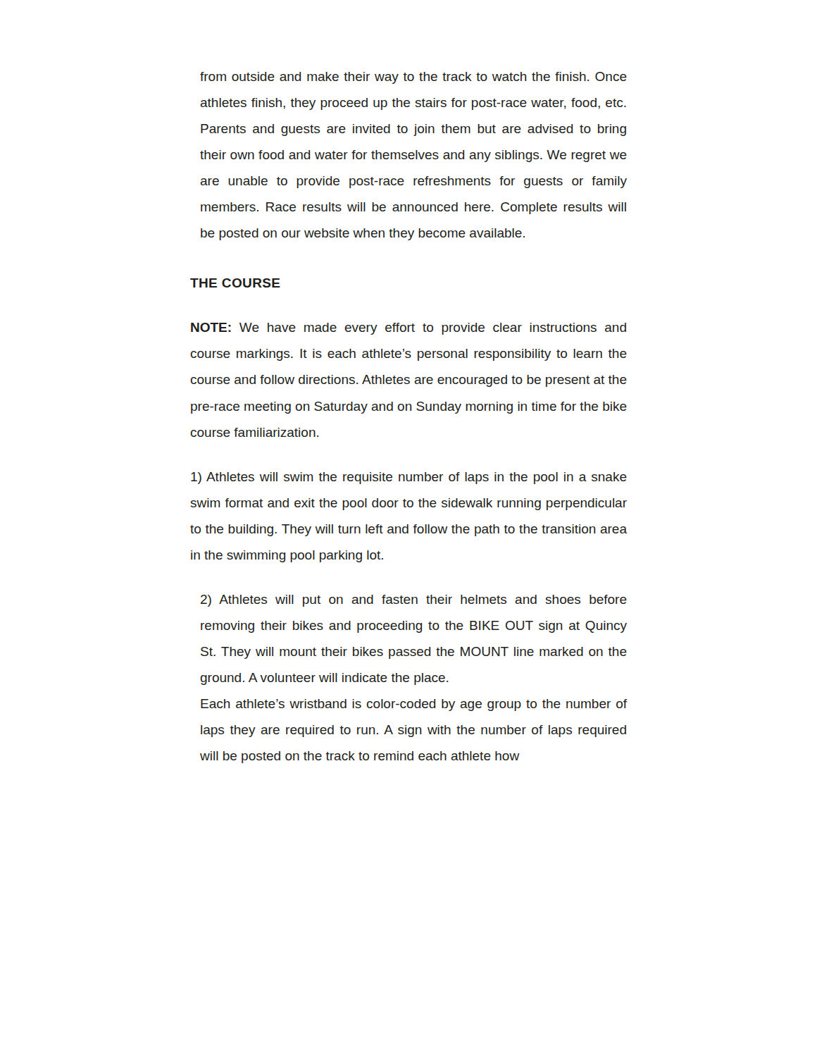from outside and make their way to the track to watch the finish. Once athletes finish, they proceed up the stairs for post-race water, food, etc. Parents and guests are invited to join them but are advised to bring their own food and water for themselves and any siblings. We regret we are unable to provide post-race refreshments for guests or family members. Race results will be announced here. Complete results will be posted on our website when they become available.
THE COURSE
NOTE: We have made every effort to provide clear instructions and course markings. It is each athlete’s personal responsibility to learn the course and follow directions. Athletes are encouraged to be present at the pre-race meeting on Saturday and on Sunday morning in time for the bike course familiarization.
1) Athletes will swim the requisite number of laps in the pool in a snake swim format and exit the pool door to the sidewalk running perpendicular to the building. They will turn left and follow the path to the transition area in the swimming pool parking lot.
2) Athletes will put on and fasten their helmets and shoes before removing their bikes and proceeding to the BIKE OUT sign at Quincy St. They will mount their bikes passed the MOUNT line marked on the ground. A volunteer will indicate the place.
Each athlete’s wristband is color-coded by age group to the number of laps they are required to run. A sign with the number of laps required will be posted on the track to remind each athlete how